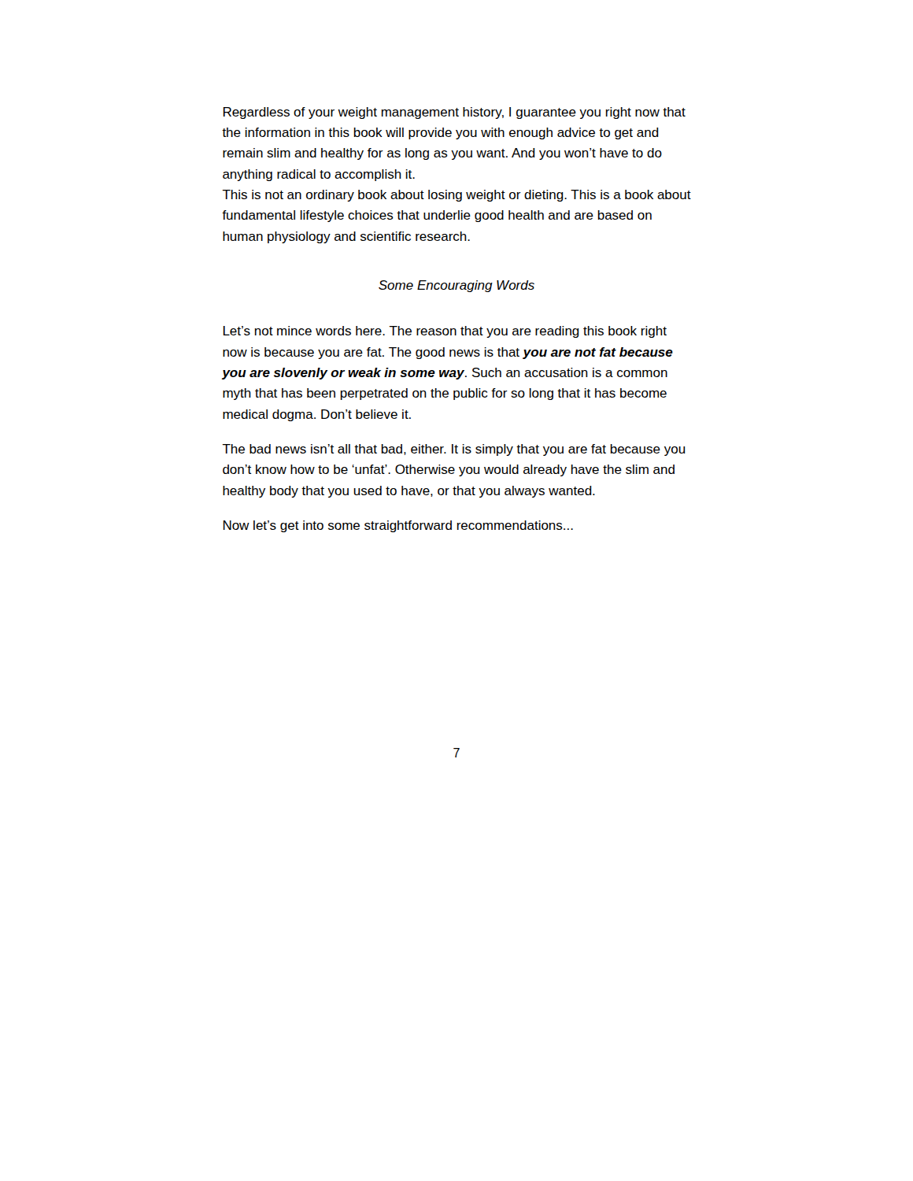Regardless of your weight management history, I guarantee you right now that the information in this book will provide you with enough advice to get and remain slim and healthy for as long as you want. And you won’t have to do anything radical to accomplish it.
This is not an ordinary book about losing weight or dieting. This is a book about fundamental lifestyle choices that underlie good health and are based on human physiology and scientific research.
Some Encouraging Words
Let’s not mince words here. The reason that you are reading this book right now is because you are fat. The good news is that you are not fat because you are slovenly or weak in some way. Such an accusation is a common myth that has been perpetrated on the public for so long that it has become medical dogma. Don’t believe it.
The bad news isn’t all that bad, either. It is simply that you are fat because you don’t know how to be ‘unfat’. Otherwise you would already have the slim and healthy body that you used to have, or that you always wanted.
Now let’s get into some straightforward recommendations...
7